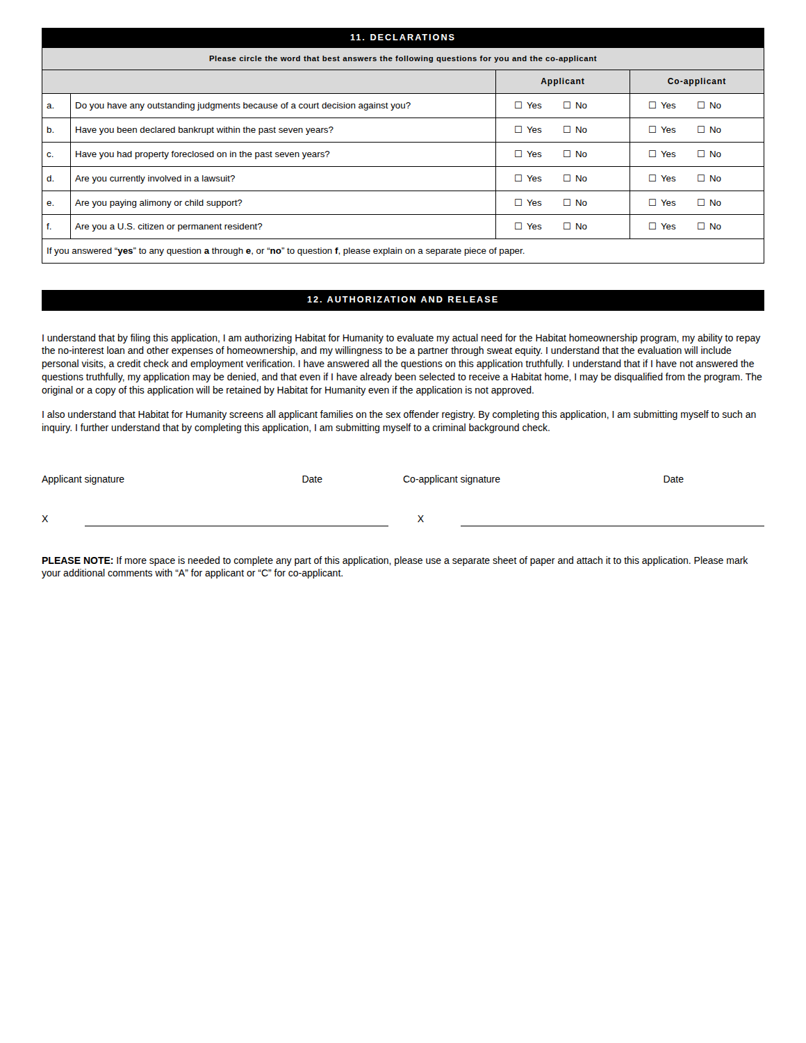11. DECLARATIONS
| Please circle the word that best answers the following questions for you and the co-applicant |
| | Applicant | Co-applicant |
| a. | Do you have any outstanding judgments because of a court decision against you? | ☐ Yes ☐ No | ☐ Yes ☐ No |
| b. | Have you been declared bankrupt within the past seven years? | ☐ Yes ☐ No | ☐ Yes ☐ No |
| c. | Have you had property foreclosed on in the past seven years? | ☐ Yes ☐ No | ☐ Yes ☐ No |
| d. | Are you currently involved in a lawsuit? | ☐ Yes ☐ No | ☐ Yes ☐ No |
| e. | Are you paying alimony or child support? | ☐ Yes ☐ No | ☐ Yes ☐ No |
| f. | Are you a U.S. citizen or permanent resident? | ☐ Yes ☐ No | ☐ Yes ☐ No |
| If you answered “ yes ” to any question a through e , or “ no ” to question f , please explain on a separate piece of paper. |
12. AUTHORIZATION AND RELEASE
I understand that by filing this application, I am authorizing Habitat for Humanity to evaluate my actual need for the Habitat homeownership program, my ability to repay the no-interest loan and other expenses of homeownership, and my willingness to be a partner through sweat equity. I understand that the evaluation will include personal visits, a credit check and employment verification. I have answered all the questions on this application truthfully. I understand that if I have not answered the questions truthfully, my application may be denied, and that even if I have already been selected to receive a Habitat home, I may be disqualified from the program. The original or a copy of this application will be retained by Habitat for Humanity even if the application is not approved.
I also understand that Habitat for Humanity screens all applicant families on the sex offender registry. By completing this application, I am submitting myself to such an inquiry. I further understand that by completing this application, I am submitting myself to a criminal background check.
| Applicant signature | Date | Co-applicant signature | Date |
| X | | | X | |
PLEASE NOTE: If more space is needed to complete any part of this application, please use a separate sheet of paper and attach it to this application. Please mark your additional comments with “A” for applicant or “C” for co-applicant.